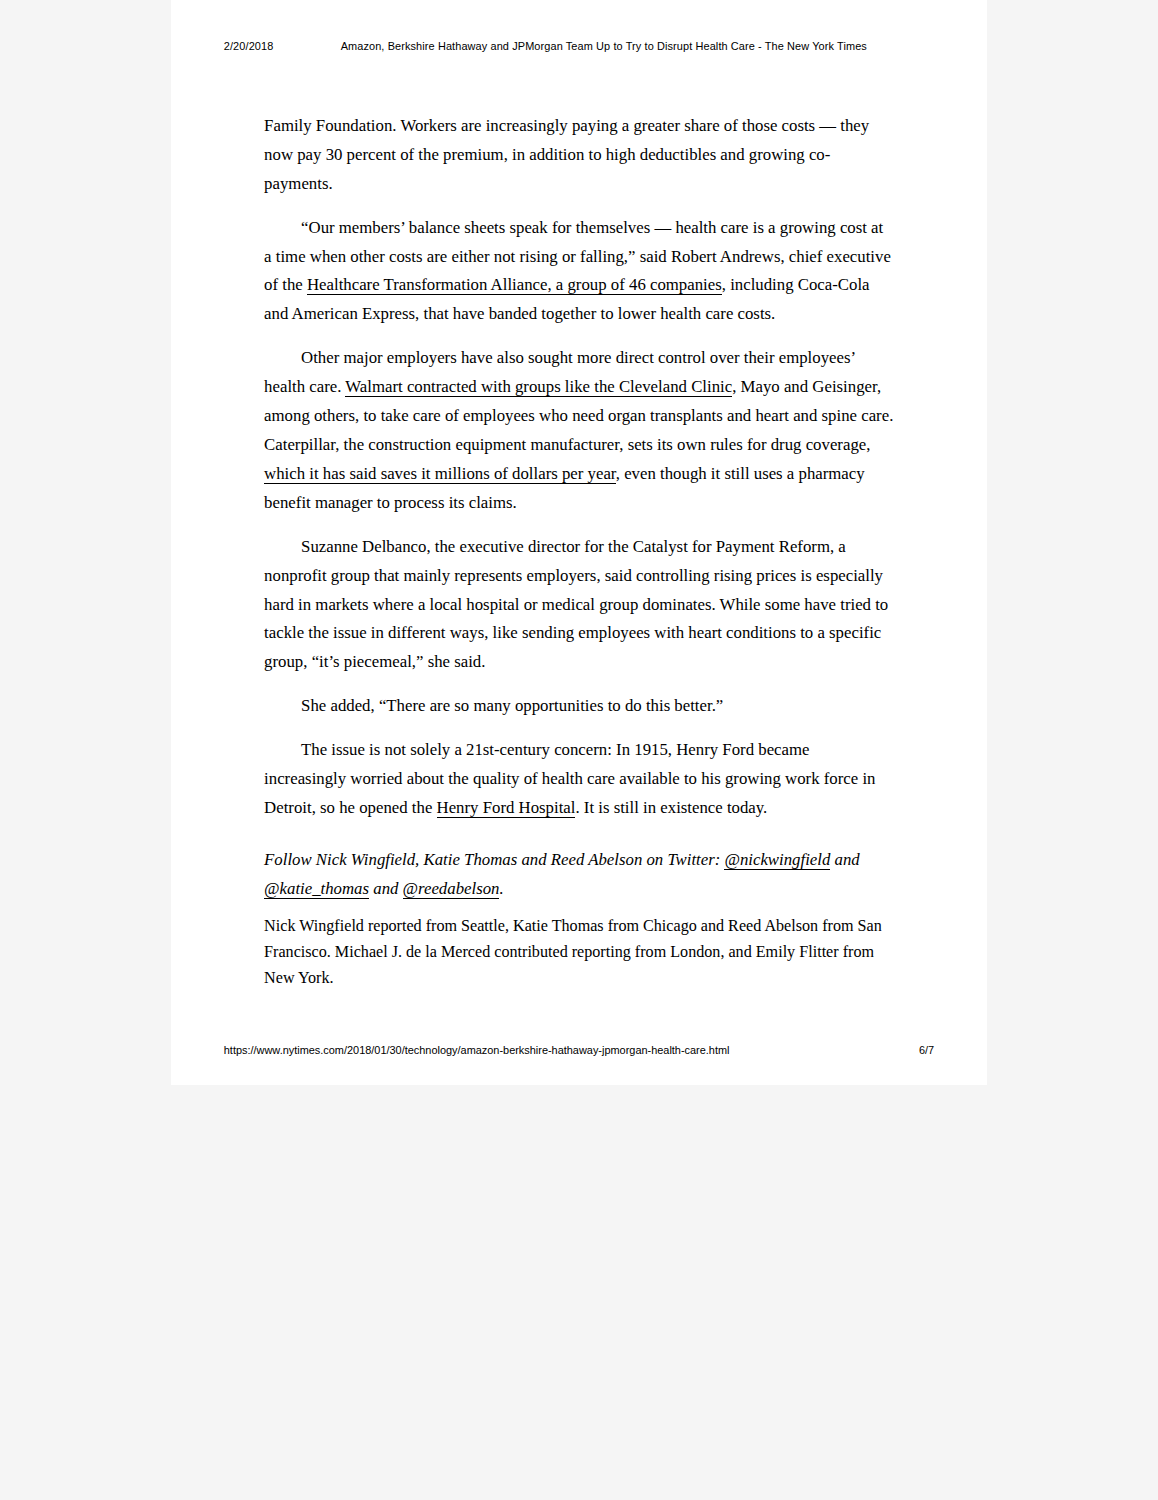2/20/2018 Amazon, Berkshire Hathaway and JPMorgan Team Up to Try to Disrupt Health Care - The New York Times
Family Foundation. Workers are increasingly paying a greater share of those costs — they now pay 30 percent of the premium, in addition to high deductibles and growing co-payments.
“Our members’ balance sheets speak for themselves — health care is a growing cost at a time when other costs are either not rising or falling,” said Robert Andrews, chief executive of the Healthcare Transformation Alliance, a group of 46 companies, including Coca-Cola and American Express, that have banded together to lower health care costs.
Other major employers have also sought more direct control over their employees’ health care. Walmart contracted with groups like the Cleveland Clinic, Mayo and Geisinger, among others, to take care of employees who need organ transplants and heart and spine care. Caterpillar, the construction equipment manufacturer, sets its own rules for drug coverage, which it has said saves it millions of dollars per year, even though it still uses a pharmacy benefit manager to process its claims.
Suzanne Delbanco, the executive director for the Catalyst for Payment Reform, a nonprofit group that mainly represents employers, said controlling rising prices is especially hard in markets where a local hospital or medical group dominates. While some have tried to tackle the issue in different ways, like sending employees with heart conditions to a specific group, “it’s piecemeal,” she said.
She added, “There are so many opportunities to do this better.”
The issue is not solely a 21st-century concern: In 1915, Henry Ford became increasingly worried about the quality of health care available to his growing work force in Detroit, so he opened the Henry Ford Hospital. It is still in existence today.
Follow Nick Wingfield, Katie Thomas and Reed Abelson on Twitter: @nickwingfield and @katie_thomas and @reedabelson.
Nick Wingfield reported from Seattle, Katie Thomas from Chicago and Reed Abelson from San Francisco. Michael J. de la Merced contributed reporting from London, and Emily Flitter from New York.
https://www.nytimes.com/2018/01/30/technology/amazon-berkshire-hathaway-jpmorgan-health-care.html 6/7